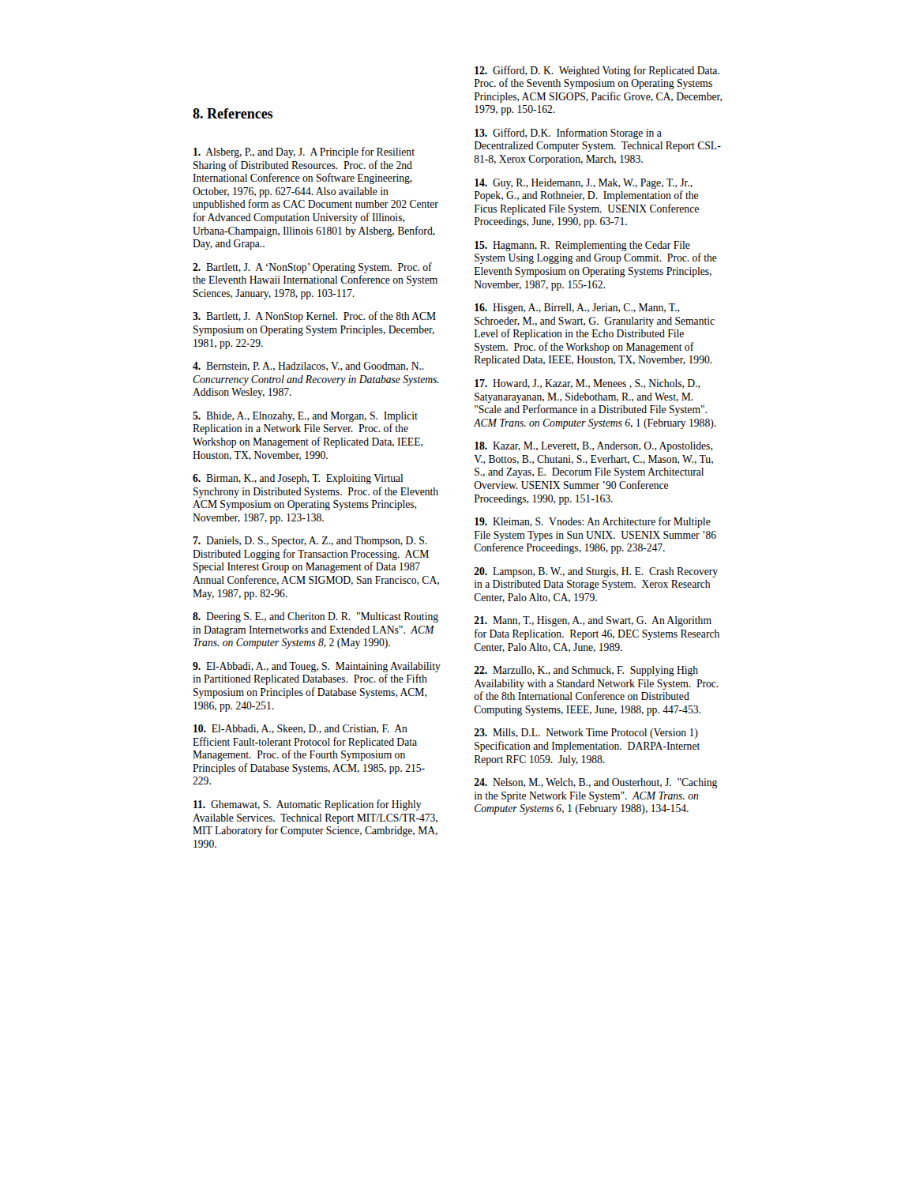8. References
1. Alsberg, P., and Day, J. A Principle for Resilient Sharing of Distributed Resources. Proc. of the 2nd International Conference on Software Engineering, October, 1976, pp. 627-644. Also available in unpublished form as CAC Document number 202 Center for Advanced Computation University of Illinois, Urbana-Champaign, Illinois 61801 by Alsberg, Benford, Day, and Grapa..
2. Bartlett, J. A ‘NonStop’ Operating System. Proc. of the Eleventh Hawaii International Conference on System Sciences, January, 1978, pp. 103-117.
3. Bartlett, J. A NonStop Kernel. Proc. of the 8th ACM Symposium on Operating System Principles, December, 1981, pp. 22-29.
4. Bernstein, P. A., Hadzilacos, V., and Goodman, N.. Concurrency Control and Recovery in Database Systems. Addison Wesley, 1987.
5. Bhide, A., Elnozahy, E., and Morgan, S. Implicit Replication in a Network File Server. Proc. of the Workshop on Management of Replicated Data, IEEE, Houston, TX, November, 1990.
6. Birman, K., and Joseph, T. Exploiting Virtual Synchrony in Distributed Systems. Proc. of the Eleventh ACM Symposium on Operating Systems Principles, November, 1987, pp. 123-138.
7. Daniels, D. S., Spector, A. Z., and Thompson, D. S. Distributed Logging for Transaction Processing. ACM Special Interest Group on Management of Data 1987 Annual Conference, ACM SIGMOD, San Francisco, CA, May, 1987, pp. 82-96.
8. Deering S. E., and Cheriton D. R. "Multicast Routing in Datagram Internetworks and Extended LANs". ACM Trans. on Computer Systems 8, 2 (May 1990).
9. El-Abbadi, A., and Toueg, S. Maintaining Availability in Partitioned Replicated Databases. Proc. of the Fifth Symposium on Principles of Database Systems, ACM, 1986, pp. 240-251.
10. El-Abbadi, A., Skeen, D., and Cristian, F. An Efficient Fault-tolerant Protocol for Replicated Data Management. Proc. of the Fourth Symposium on Principles of Database Systems, ACM, 1985, pp. 215-229.
11. Ghemawat, S. Automatic Replication for Highly Available Services. Technical Report MIT/LCS/TR-473, MIT Laboratory for Computer Science, Cambridge, MA, 1990.
12. Gifford, D. K. Weighted Voting for Replicated Data. Proc. of the Seventh Symposium on Operating Systems Principles, ACM SIGOPS, Pacific Grove, CA, December, 1979, pp. 150-162.
13. Gifford, D.K. Information Storage in a Decentralized Computer System. Technical Report CSL-81-8, Xerox Corporation, March, 1983.
14. Guy, R., Heidemann, J., Mak, W., Page, T., Jr., Popek, G., and Rothneier, D. Implementation of the Ficus Replicated File System. USENIX Conference Proceedings, June, 1990, pp. 63-71.
15. Hagmann, R. Reimplementing the Cedar File System Using Logging and Group Commit. Proc. of the Eleventh Symposium on Operating Systems Principles, November, 1987, pp. 155-162.
16. Hisgen, A., Birrell, A., Jerian, C., Mann, T., Schroeder, M., and Swart, G. Granularity and Semantic Level of Replication in the Echo Distributed File System. Proc. of the Workshop on Management of Replicated Data, IEEE, Houston, TX, November, 1990.
17. Howard, J., Kazar, M., Menees , S., Nichols, D., Satyanarayanan, M., Sidebotham, R., and West, M. "Scale and Performance in a Distributed File System". ACM Trans. on Computer Systems 6, 1 (February 1988).
18. Kazar, M., Leverett, B., Anderson, O., Apostolides, V., Bottos, B., Chutani, S., Everhart, C., Mason, W., Tu, S., and Zayas, E. Decorum File System Architectural Overview. USENIX Summer ’90 Conference Proceedings, 1990, pp. 151-163.
19. Kleiman, S. Vnodes: An Architecture for Multiple File System Types in Sun UNIX. USENIX Summer ’86 Conference Proceedings, 1986, pp. 238-247.
20. Lampson, B. W., and Sturgis, H. E. Crash Recovery in a Distributed Data Storage System. Xerox Research Center, Palo Alto, CA, 1979.
21. Mann, T., Hisgen, A., and Swart, G. An Algorithm for Data Replication. Report 46, DEC Systems Research Center, Palo Alto, CA, June, 1989.
22. Marzullo, K., and Schmuck, F. Supplying High Availability with a Standard Network File System. Proc. of the 8th International Conference on Distributed Computing Systems, IEEE, June, 1988, pp. 447-453.
23. Mills, D.L. Network Time Protocol (Version 1) Specification and Implementation. DARPA-Internet Report RFC 1059. July, 1988.
24. Nelson, M., Welch, B., and Ousterhout, J. "Caching in the Sprite Network File System". ACM Trans. on Computer Systems 6, 1 (February 1988), 134-154.